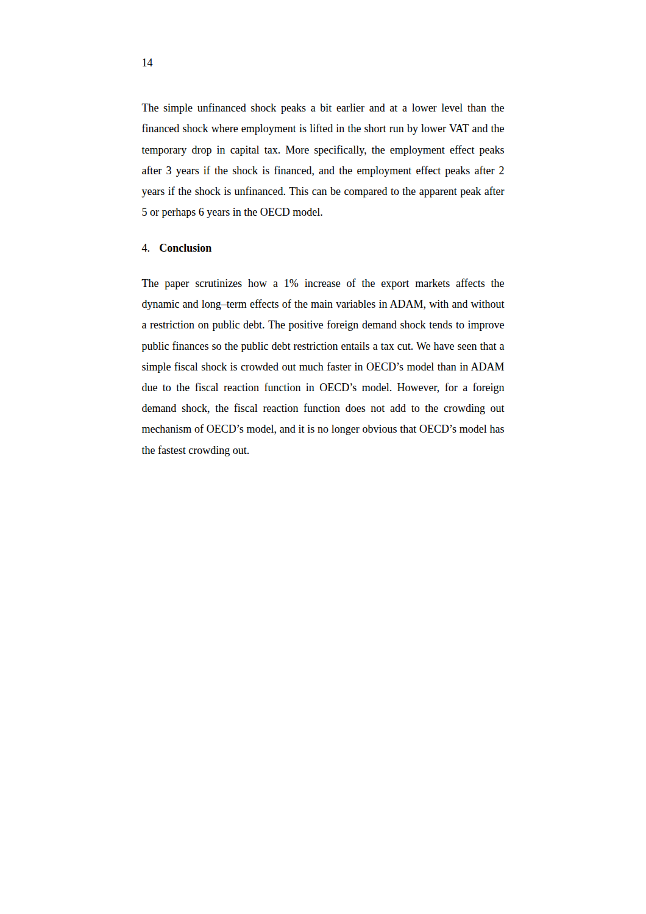14
The simple unfinanced shock peaks a bit earlier and at a lower level than the financed shock where employment is lifted in the short run by lower VAT and the temporary drop in capital tax. More specifically, the employment effect peaks after 3 years if the shock is financed, and the employment effect peaks after 2 years if the shock is unfinanced. This can be compared to the apparent peak after 5 or perhaps 6 years in the OECD model.
4. Conclusion
The paper scrutinizes how a 1% increase of the export markets affects the dynamic and long–term effects of the main variables in ADAM, with and without a restriction on public debt. The positive foreign demand shock tends to improve public finances so the public debt restriction entails a tax cut. We have seen that a simple fiscal shock is crowded out much faster in OECD’s model than in ADAM due to the fiscal reaction function in OECD’s model. However, for a foreign demand shock, the fiscal reaction function does not add to the crowding out mechanism of OECD’s model, and it is no longer obvious that OECD’s model has the fastest crowding out.